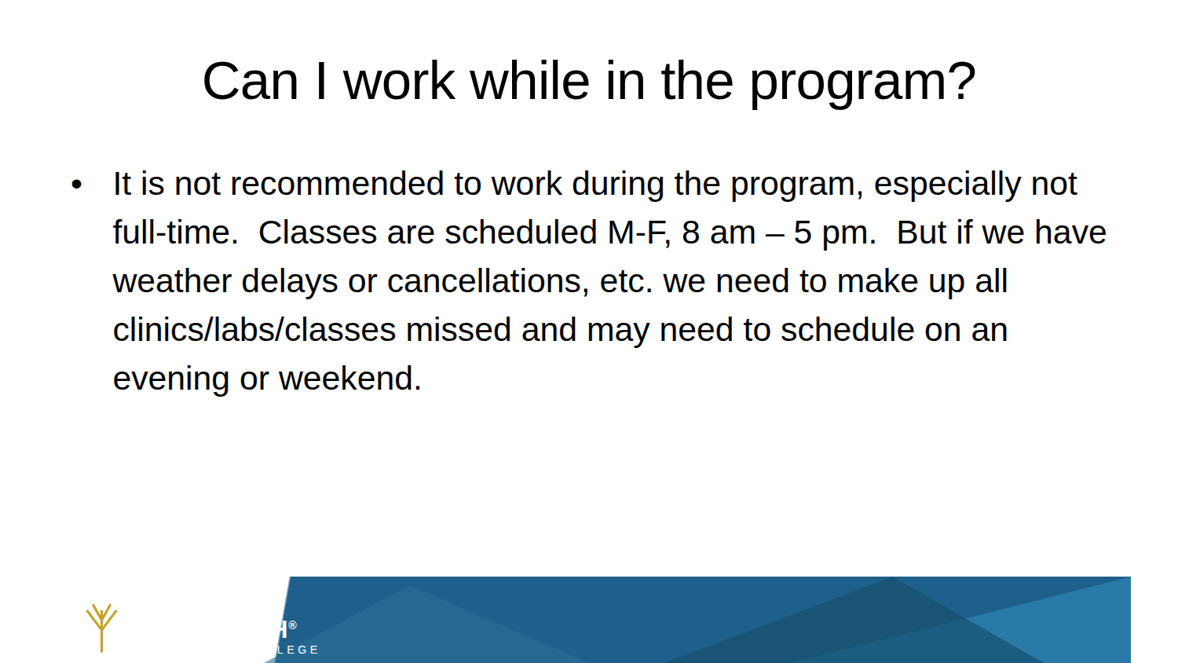Can I work while in the program?
It is not recommended to work during the program, especially not full-time. Classes are scheduled M-F, 8 am – 5 pm. But if we have weather delays or cancellations, etc. we need to make up all clinics/labs/classes missed and may need to schedule on an evening or weekend.
WAKE TECH®
COMMUNITY COLLEGE